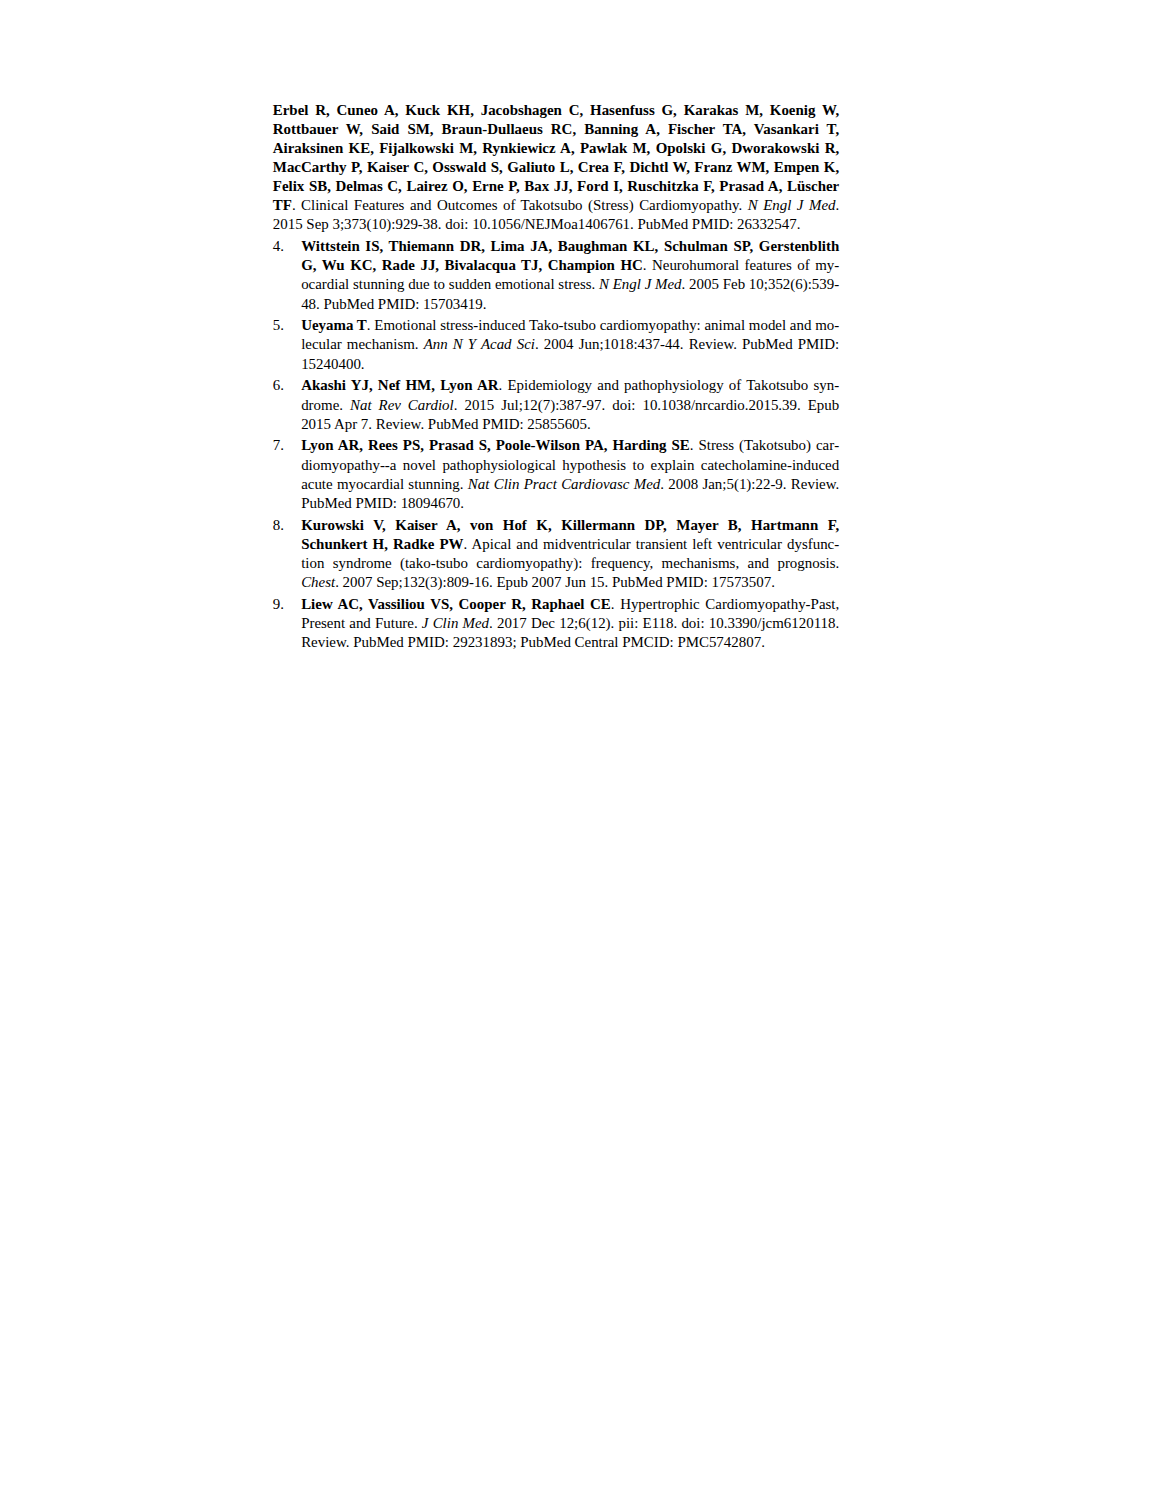Erbel R, Cuneo A, Kuck KH, Jacobshagen C, Hasenfuss G, Karakas M, Koenig W, Rottbauer W, Said SM, Braun-Dullaeus RC, Banning A, Fischer TA, Vasankari T, Airaksinen KE, Fijalkowski M, Rynkiewicz A, Pawlak M, Opolski G, Dworakowski R, MacCarthy P, Kaiser C, Osswald S, Galiuto L, Crea F, Dichtl W, Franz WM, Empen K, Felix SB, Delmas C, Lairez O, Erne P, Bax JJ, Ford I, Ruschitzka F, Prasad A, Lüscher TF. Clinical Features and Outcomes of Takotsubo (Stress) Cardiomyopathy. N Engl J Med. 2015 Sep 3;373(10):929-38. doi: 10.1056/NEJMoa1406761. PubMed PMID: 26332547.
4. Wittstein IS, Thiemann DR, Lima JA, Baughman KL, Schulman SP, Gerstenblith G, Wu KC, Rade JJ, Bivalacqua TJ, Champion HC. Neurohumoral features of myocardial stunning due to sudden emotional stress. N Engl J Med. 2005 Feb 10;352(6):539-48. PubMed PMID: 15703419.
5. Ueyama T. Emotional stress-induced Tako-tsubo cardio­myopathy: animal model and molecular mechanism. Ann N Y Acad Sci. 2004 Jun;1018:437-44. Review. PubMed PMID: 15240400.
6. Akashi YJ, Nef HM, Lyon AR. Epidemiology and pathophysiology of Takotsubo syndrome. Nat Rev Cardiol. 2015 Jul;12(7):387-97. doi: 10.1038/nrcardio.2015.39. Epub 2015 Apr 7. Review. PubMed PMID: 25855605.
7. Lyon AR, Rees PS, Prasad S, Poole-Wilson PA, Harding SE. Stress (Takotsubo) cardiomyopathy--a novel pathophysiological hypothesis to explain catecholamine-induced acute myocardial stunning. Nat Clin Pract Cardiovasc Med. 2008 Jan;5(1):22-9. Review. PubMed PMID: 18094670.
8. Kurowski V, Kaiser A, von Hof K, Killermann DP, Mayer B, Hartmann F, Schunkert H, Radke PW. Apical and midventricular transient left ventricular dysfunction syndrome (tako-tsubo cardiomyopathy): frequency, mechanisms, and prognosis. Chest. 2007 Sep;132(3):809-16. Epub 2007 Jun 15. PubMed PMID: 17573507.
9. Liew AC, Vassiliou VS, Cooper R, Raphael CE. Hypertrophic Cardiomyopathy-Past, Present and Future. J Clin Med. 2017 Dec 12;6(12). pii: E118. doi: 10.3390/jcm6120118. Review. PubMed PMID: 29231893; PubMed Central PMCID: PMC5742807.